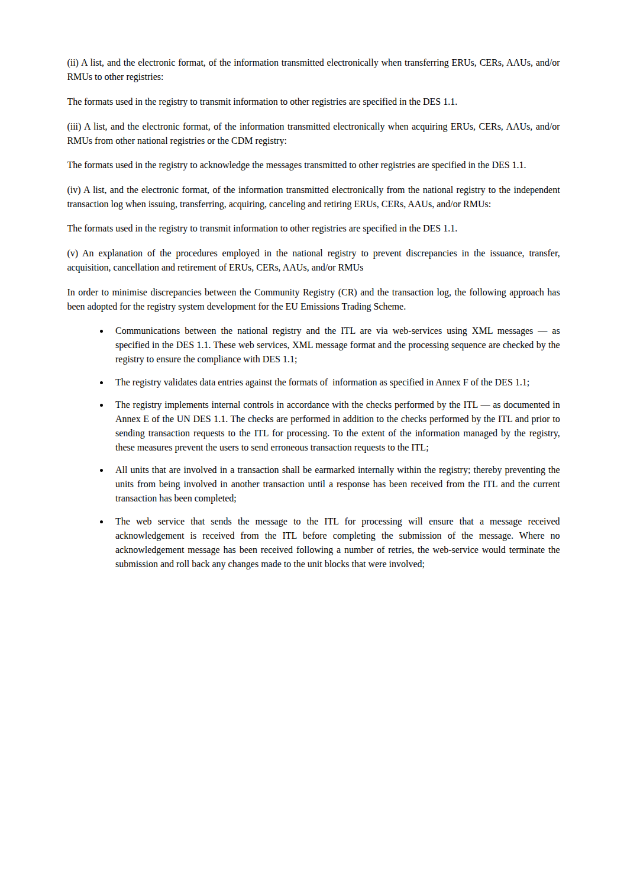(ii) A list, and the electronic format, of the information transmitted electronically when transferring ERUs, CERs, AAUs, and/or RMUs to other registries:
The formats used in the registry to transmit information to other registries are specified in the DES 1.1.
(iii) A list, and the electronic format, of the information transmitted electronically when acquiring ERUs, CERs, AAUs, and/or RMUs from other national registries or the CDM registry:
The formats used in the registry to acknowledge the messages transmitted to other registries are specified in the DES 1.1.
(iv) A list, and the electronic format, of the information transmitted electronically from the national registry to the independent transaction log when issuing, transferring, acquiring, canceling and retiring ERUs, CERs, AAUs, and/or RMUs:
The formats used in the registry to transmit information to other registries are specified in the DES 1.1.
(v) An explanation of the procedures employed in the national registry to prevent discrepancies in the issuance, transfer, acquisition, cancellation and retirement of ERUs, CERs, AAUs, and/or RMUs
In order to minimise discrepancies between the Community Registry (CR) and the transaction log, the following approach has been adopted for the registry system development for the EU Emissions Trading Scheme.
Communications between the national registry and the ITL are via web-services using XML messages — as specified in the DES 1.1. These web services, XML message format and the processing sequence are checked by the registry to ensure the compliance with DES 1.1;
The registry validates data entries against the formats of information as specified in Annex F of the DES 1.1;
The registry implements internal controls in accordance with the checks performed by the ITL — as documented in Annex E of the UN DES 1.1. The checks are performed in addition to the checks performed by the ITL and prior to sending transaction requests to the ITL for processing. To the extent of the information managed by the registry, these measures prevent the users to send erroneous transaction requests to the ITL;
All units that are involved in a transaction shall be earmarked internally within the registry; thereby preventing the units from being involved in another transaction until a response has been received from the ITL and the current transaction has been completed;
The web service that sends the message to the ITL for processing will ensure that a message received acknowledgement is received from the ITL before completing the submission of the message. Where no acknowledgement message has been received following a number of retries, the web-service would terminate the submission and roll back any changes made to the unit blocks that were involved;